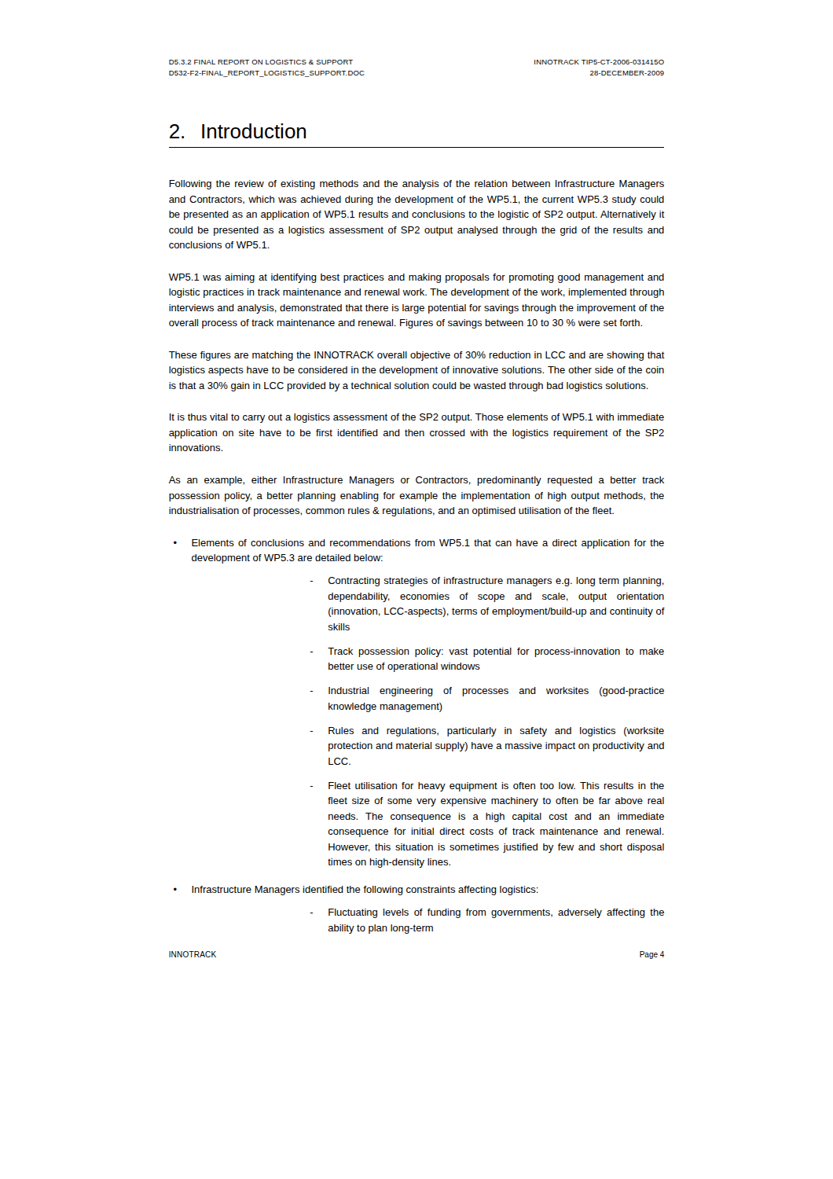D5.3.2 Final Report on Logistics & Support
INNOTRACK TIP5-CT-2006-031415O
D532-F2-FINAL_REPORT_LOGISTICS_SUPPORT.DOC
28-DECEMBER-2009
2. Introduction
Following the review of existing methods and the analysis of the relation between Infrastructure Managers and Contractors, which was achieved during the development of the WP5.1, the current WP5.3 study could be presented as an application of WP5.1 results and conclusions to the logistic of SP2 output. Alternatively it could be presented as a logistics assessment of SP2 output analysed through the grid of the results and conclusions of WP5.1.
WP5.1 was aiming at identifying best practices and making proposals for promoting good management and logistic practices in track maintenance and renewal work. The development of the work, implemented through interviews and analysis, demonstrated that there is large potential for savings through the improvement of the overall process of track maintenance and renewal. Figures of savings between 10 to 30 % were set forth.
These figures are matching the INNOTRACK overall objective of 30% reduction in LCC and are showing that logistics aspects have to be considered in the development of innovative solutions. The other side of the coin is that a 30% gain in LCC provided by a technical solution could be wasted through bad logistics solutions.
It is thus vital to carry out a logistics assessment of the SP2 output. Those elements of WP5.1 with immediate application on site have to be first identified and then crossed with the logistics requirement of the SP2 innovations.
As an example, either Infrastructure Managers or Contractors, predominantly requested a better track possession policy, a better planning enabling for example the implementation of high output methods, the industrialisation of processes, common rules & regulations, and an optimised utilisation of the fleet.
Elements of conclusions and recommendations from WP5.1 that can have a direct application for the development of WP5.3 are detailed below:
Contracting strategies of infrastructure managers e.g. long term planning, dependability, economies of scope and scale, output orientation (innovation, LCC-aspects), terms of employment/build-up and continuity of skills
Track possession policy: vast potential for process-innovation to make better use of operational windows
Industrial engineering of processes and worksites (good-practice knowledge management)
Rules and regulations, particularly in safety and logistics (worksite protection and material supply) have a massive impact on productivity and LCC.
Fleet utilisation for heavy equipment is often too low. This results in the fleet size of some very expensive machinery to often be far above real needs. The consequence is a high capital cost and an immediate consequence for initial direct costs of track maintenance and renewal. However, this situation is sometimes justified by few and short disposal times on high-density lines.
Infrastructure Managers identified the following constraints affecting logistics:
Fluctuating levels of funding from governments, adversely affecting the ability to plan long-term
INNOTRACK
Page 4